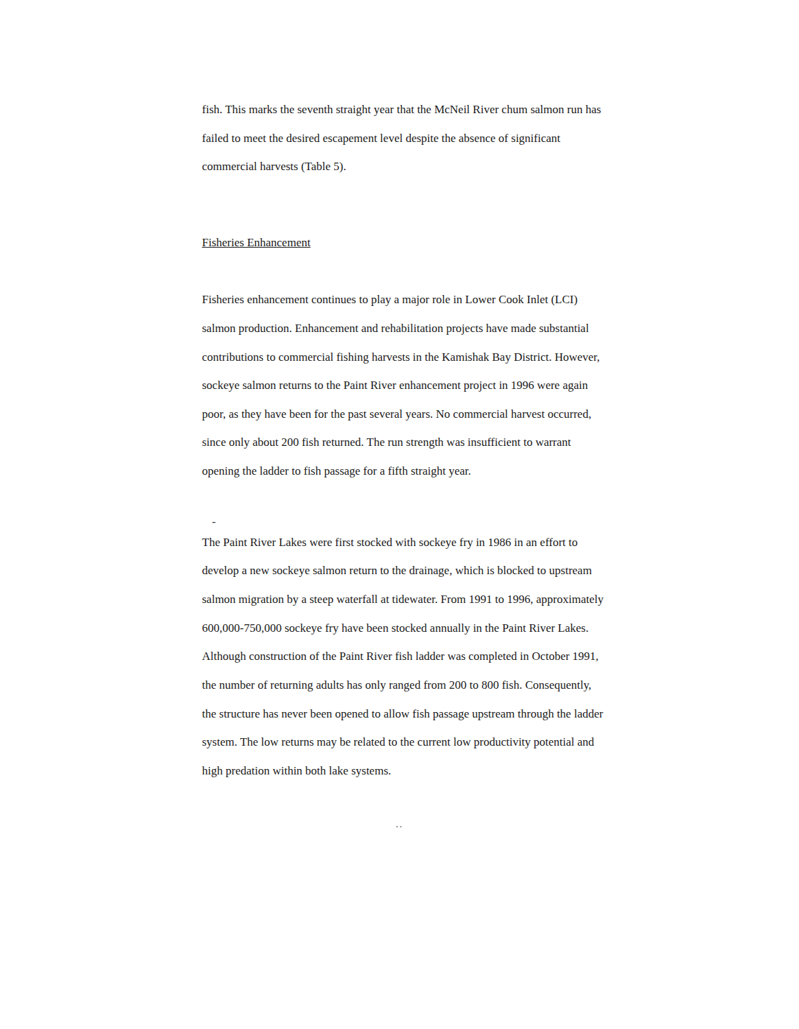fish. This marks the seventh straight year that the McNeil River chum salmon run has failed to meet the desired escapement level despite the absence of significant commercial harvests (Table 5).
Fisheries Enhancement
Fisheries enhancement continues to play a major role in Lower Cook Inlet (LCI) salmon production. Enhancement and rehabilitation projects have made substantial contributions to commercial fishing harvests in the Kamishak Bay District. However, sockeye salmon returns to the Paint River enhancement project in 1996 were again poor, as they have been for the past several years. No commercial harvest occurred, since only about 200 fish returned. The run strength was insufficient to warrant opening the ladder to fish passage for a fifth straight year.
The Paint River Lakes were first stocked with sockeye fry in 1986 in an effort to develop a new sockeye salmon return to the drainage, which is blocked to upstream salmon migration by a steep waterfall at tidewater. From 1991 to 1996, approximately 600,000-750,000 sockeye fry have been stocked annually in the Paint River Lakes. Although construction of the Paint River fish ladder was completed in October 1991, the number of returning adults has only ranged from 200 to 800 fish. Consequently, the structure has never been opened to allow fish passage upstream through the ladder system. The low returns may be related to the current low productivity potential and high predation within both lake systems.
..